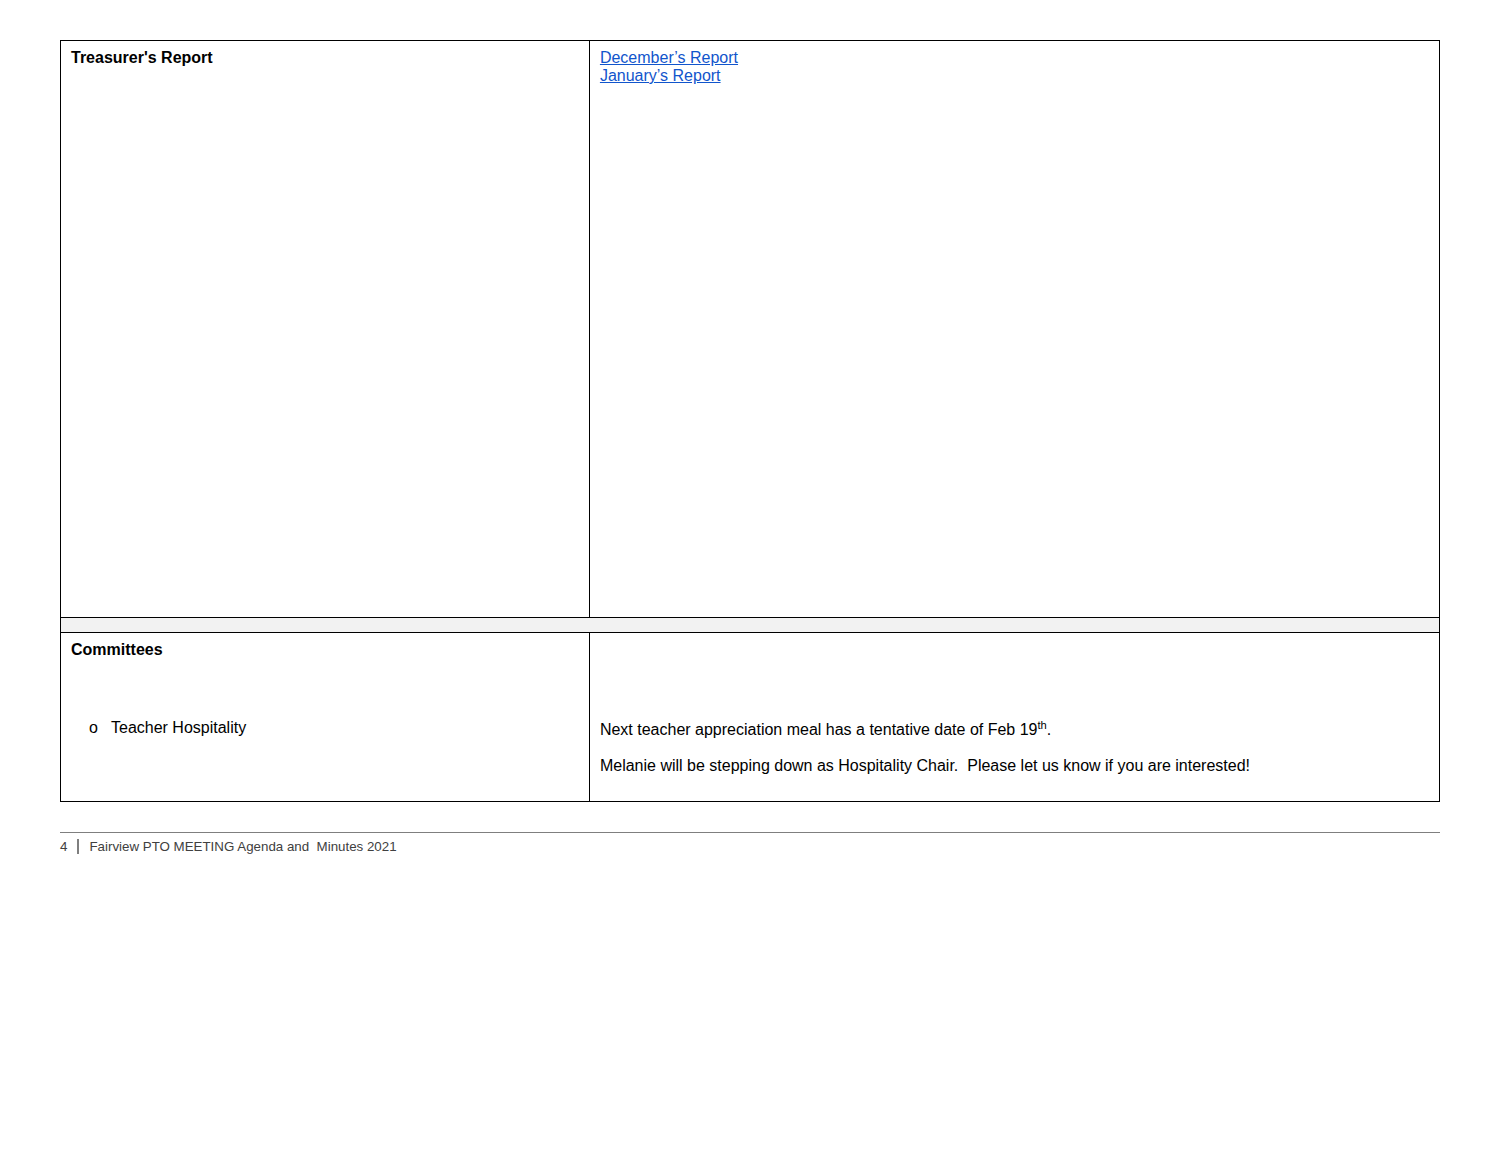| Treasurer's Report | December’s Report January’s Report |
| Committees Teacher Hospitality | Next teacher appreciation meal has a tentative date of Feb 19 th . Melanie will be stepping down as Hospitality Chair. Please let us know if you are interested! |
4 Fairview PTO MEETING Agenda and Minutes 2021